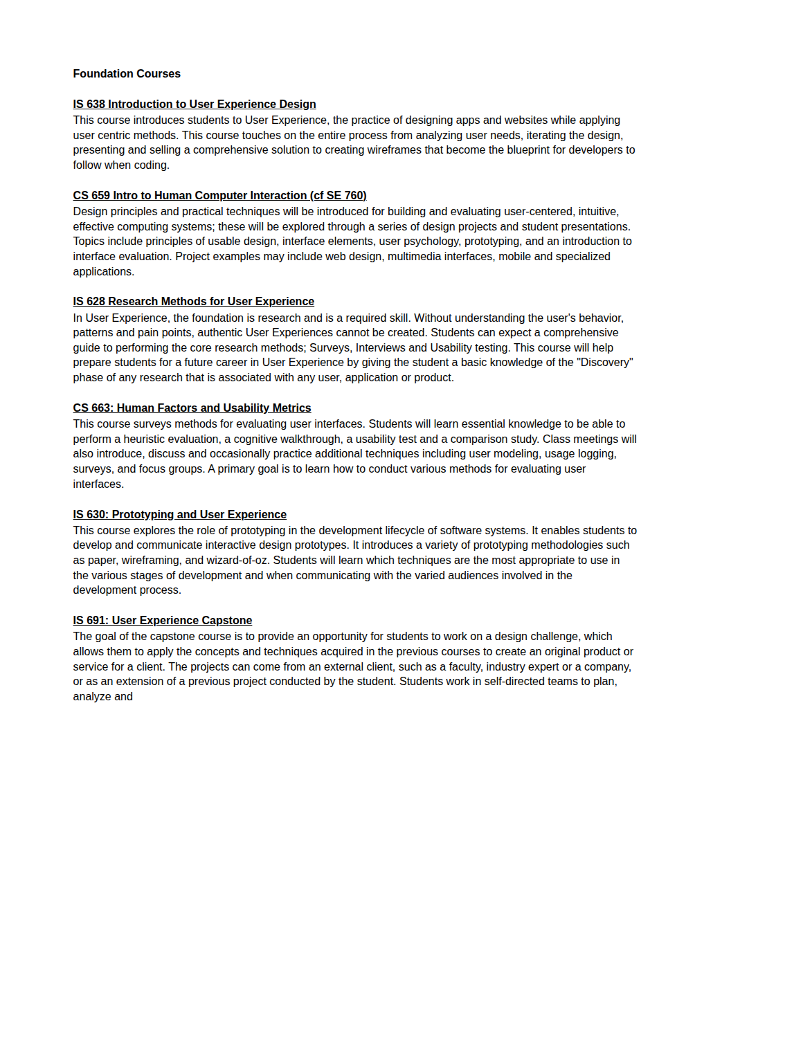Foundation Courses
IS 638 Introduction to User Experience Design
This course introduces students to User Experience, the practice of designing apps and websites while applying user centric methods. This course touches on the entire process from analyzing user needs, iterating the design, presenting and selling a comprehensive solution to creating wireframes that become the blueprint for developers to follow when coding.
CS 659 Intro to Human Computer Interaction (cf SE 760)
Design principles and practical techniques will be introduced for building and evaluating user-centered, intuitive, effective computing systems; these will be explored through a series of design projects and student presentations. Topics include principles of usable design, interface elements, user psychology, prototyping, and an introduction to interface evaluation. Project examples may include web design, multimedia interfaces, mobile and specialized applications.
IS 628 Research Methods for User Experience
In User Experience, the foundation is research and is a required skill. Without understanding the user's behavior, patterns and pain points, authentic User Experiences cannot be created. Students can expect a comprehensive guide to performing the core research methods; Surveys, Interviews and Usability testing. This course will help prepare students for a future career in User Experience by giving the student a basic knowledge of the "Discovery" phase of any research that is associated with any user, application or product.
CS 663: Human Factors and Usability Metrics
This course surveys methods for evaluating user interfaces. Students will learn essential knowledge to be able to perform a heuristic evaluation, a cognitive walkthrough, a usability test and a comparison study. Class meetings will also introduce, discuss and occasionally practice additional techniques including user modeling, usage logging, surveys, and focus groups. A primary goal is to learn how to conduct various methods for evaluating user interfaces.
IS 630: Prototyping and User Experience
This course explores the role of prototyping in the development lifecycle of software systems. It enables students to develop and communicate interactive design prototypes. It introduces a variety of prototyping methodologies such as paper, wireframing, and wizard-of-oz. Students will learn which techniques are the most appropriate to use in the various stages of development and when communicating with the varied audiences involved in the development process.
IS 691: User Experience Capstone
The goal of the capstone course is to provide an opportunity for students to work on a design challenge, which allows them to apply the concepts and techniques acquired in the previous courses to create an original product or service for a client. The projects can come from an external client, such as a faculty, industry expert or a company, or as an extension of a previous project conducted by the student. Students work in self-directed teams to plan, analyze and